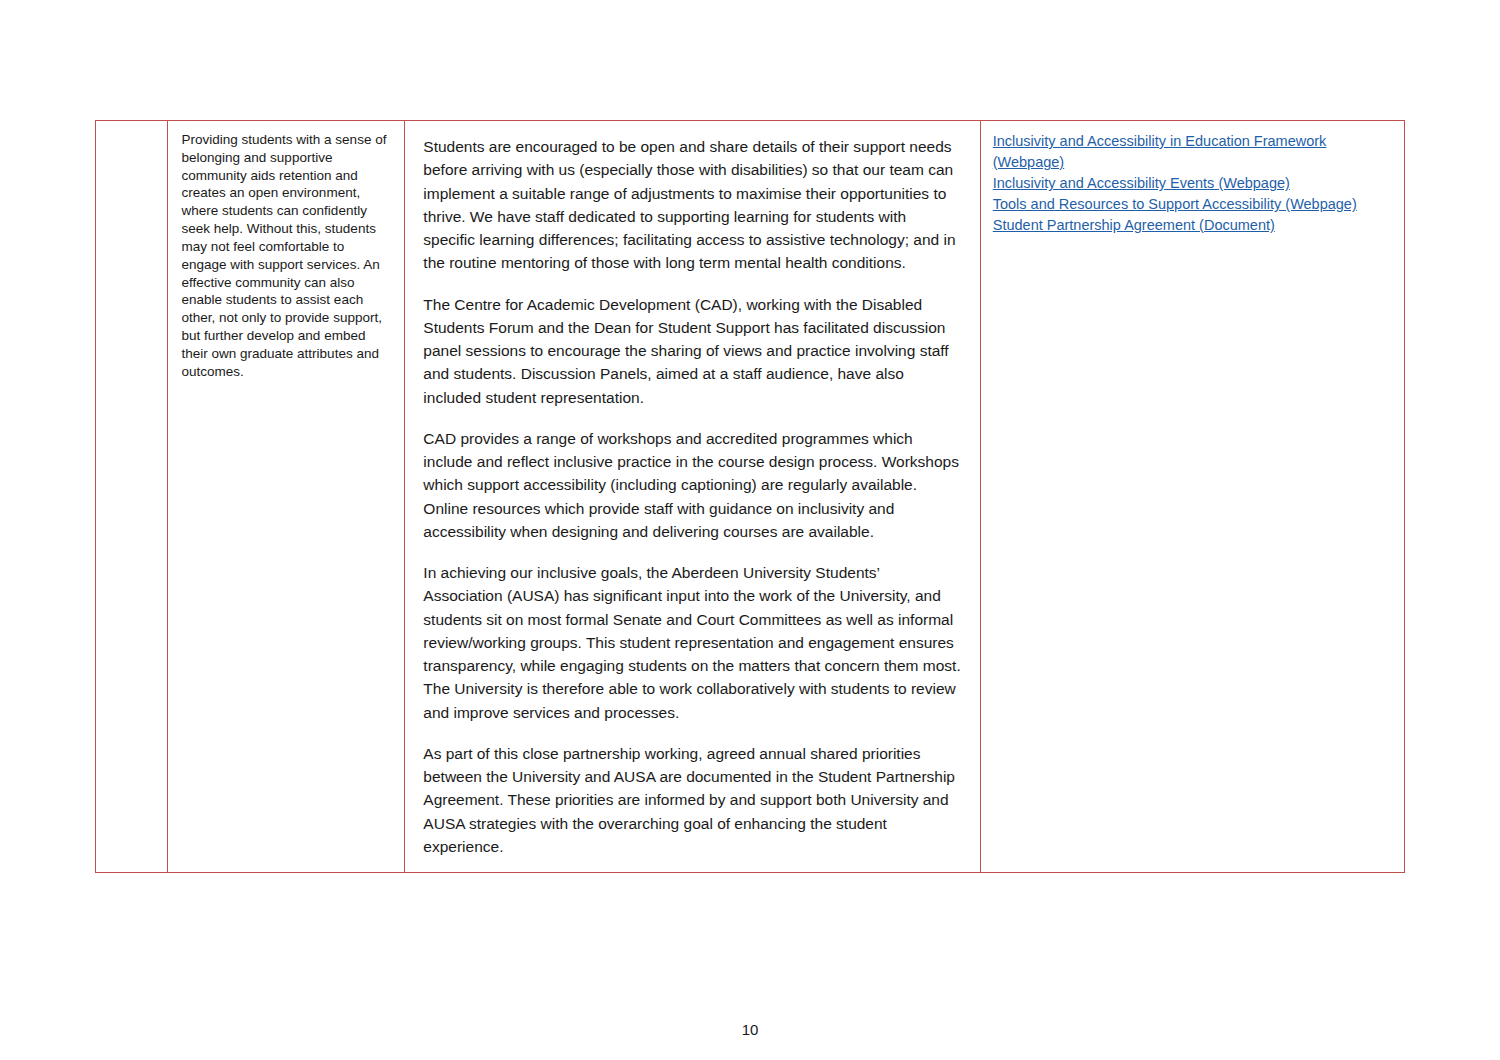| | Providing students with a sense of belonging and supportive community aids retention and creates an open environment, where students can confidently seek help. Without this, students may not feel comfortable to engage with support services. An effective community can also enable students to assist each other, not only to provide support, but further develop and embed their own graduate attributes and outcomes. | Students are encouraged to be open and share details of their support needs before arriving with us (especially those with disabilities) so that our team can implement a suitable range of adjustments to maximise their opportunities to thrive. We have staff dedicated to supporting learning for students with specific learning differences; facilitating access to assistive technology; and in the routine mentoring of those with long term mental health conditions. The Centre for Academic Development (CAD), working with the Disabled Students Forum and the Dean for Student Support has facilitated discussion panel sessions to encourage the sharing of views and practice involving staff and students. Discussion Panels, aimed at a staff audience, have also included student representation. CAD provides a range of workshops and accredited programmes which include and reflect inclusive practice in the course design process. Workshops which support accessibility (including captioning) are regularly available. Online resources which provide staff with guidance on inclusivity and accessibility when designing and delivering courses are available. In achieving our inclusive goals, the Aberdeen University Students’ Association (AUSA) has significant input into the work of the University, and students sit on most formal Senate and Court Committees as well as informal review/working groups. This student representation and engagement ensures transparency, while engaging students on the matters that concern them most. The University is therefore able to work collaboratively with students to review and improve services and processes. As part of this close partnership working, agreed annual shared priorities between the University and AUSA are documented in the Student Partnership Agreement. These priorities are informed by and support both University and AUSA strategies with the overarching goal of enhancing the student experience. | Inclusivity and Accessibility in Education Framework (Webpage) Inclusivity and Accessibility Events (Webpage) Tools and Resources to Support Accessibility (Webpage) Student Partnership Agreement (Document) |
10